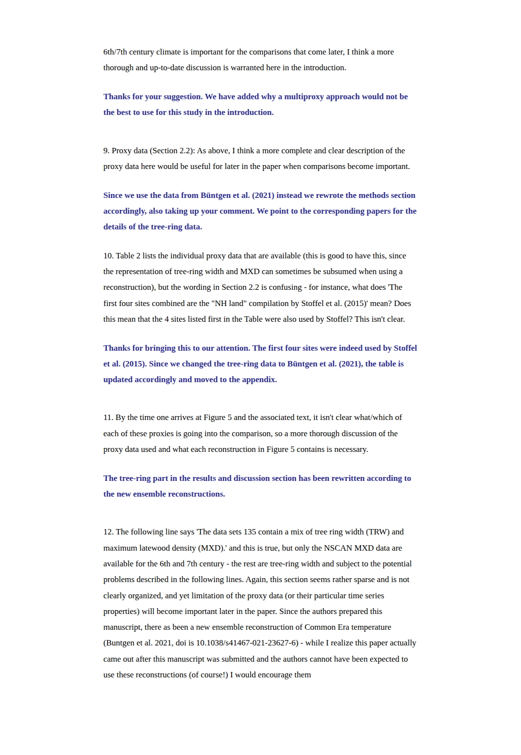6th/7th century climate is important for the comparisons that come later, I think a more thorough and up-to-date discussion is warranted here in the introduction.
Thanks for your suggestion. We have added why a multiproxy approach would not be the best to use for this study in the introduction.
9. Proxy data (Section 2.2): As above, I think a more complete and clear description of the proxy data here would be useful for later in the paper when comparisons become important.
Since we use the data from Büntgen et al. (2021) instead we rewrote the methods section accordingly, also taking up your comment. We point to the corresponding papers for the details of the tree-ring data.
10. Table 2 lists the individual proxy data that are available (this is good to have this, since the representation of tree-ring width and MXD can sometimes be subsumed when using a reconstruction), but the wording in Section 2.2 is confusing - for instance, what does 'The first four sites combined are the "NH land" compilation by Stoffel et al. (2015)' mean? Does this mean that the 4 sites listed first in the Table were also used by Stoffel? This isn't clear.
Thanks for bringing this to our attention. The first four sites were indeed used by Stoffel et al. (2015). Since we changed the tree-ring data to Büntgen et al. (2021), the table is updated accordingly and moved to the appendix.
11. By the time one arrives at Figure 5 and the associated text, it isn't clear what/which of each of these proxies is going into the comparison, so a more thorough discussion of the proxy data used and what each reconstruction in Figure 5 contains is necessary.
The tree-ring part in the results and discussion section has been rewritten according to the new ensemble reconstructions.
12. The following line says 'The data sets 135 contain a mix of tree ring width (TRW) and maximum latewood density (MXD).' and this is true, but only the NSCAN MXD data are available for the 6th and 7th century - the rest are tree-ring width and subject to the potential problems described in the following lines. Again, this section seems rather sparse and is not clearly organized, and yet limitation of the proxy data (or their particular time series properties) will become important later in the paper. Since the authors prepared this manuscript, there as been a new ensemble reconstruction of Common Era temperature (Buntgen et al. 2021, doi is 10.1038/s41467-021-23627-6) - while I realize this paper actually came out after this manuscript was submitted and the authors cannot have been expected to use these reconstructions (of course!) I would encourage them